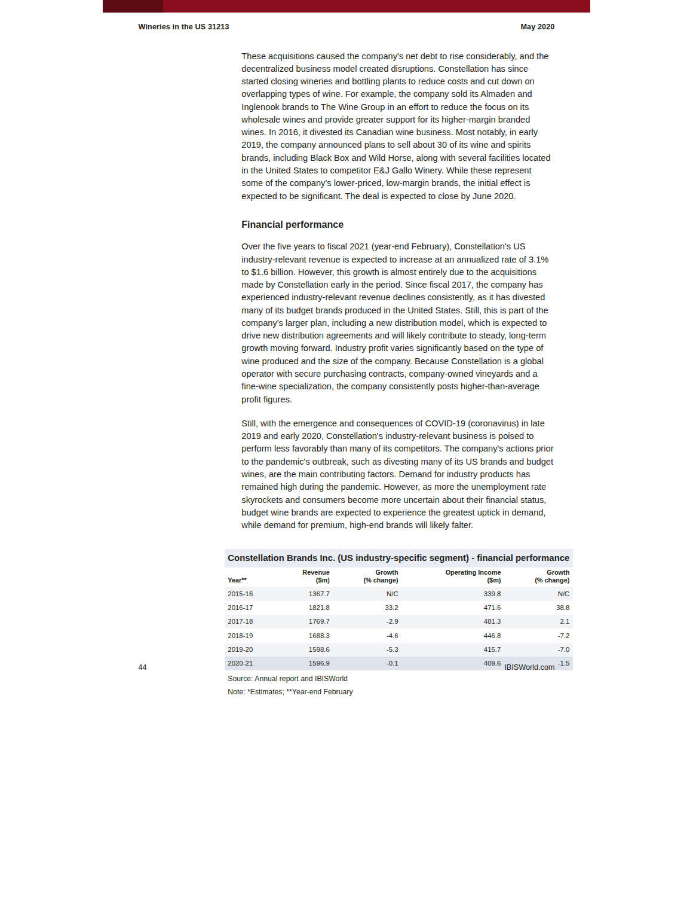Wineries in the US 31213
May 2020
These acquisitions caused the company's net debt to rise considerably, and the decentralized business model created disruptions. Constellation has since started closing wineries and bottling plants to reduce costs and cut down on overlapping types of wine. For example, the company sold its Almaden and Inglenook brands to The Wine Group in an effort to reduce the focus on its wholesale wines and provide greater support for its higher-margin branded wines. In 2016, it divested its Canadian wine business. Most notably, in early 2019, the company announced plans to sell about 30 of its wine and spirits brands, including Black Box and Wild Horse, along with several facilities located in the United States to competitor E&J Gallo Winery. While these represent some of the company's lower-priced, low-margin brands, the initial effect is expected to be significant. The deal is expected to close by June 2020.
Financial performance
Over the five years to fiscal 2021 (year-end February), Constellation's US industry-relevant revenue is expected to increase at an annualized rate of 3.1% to $1.6 billion. However, this growth is almost entirely due to the acquisitions made by Constellation early in the period. Since fiscal 2017, the company has experienced industry-relevant revenue declines consistently, as it has divested many of its budget brands produced in the United States. Still, this is part of the company's larger plan, including a new distribution model, which is expected to drive new distribution agreements and will likely contribute to steady, long-term growth moving forward. Industry profit varies significantly based on the type of wine produced and the size of the company. Because Constellation is a global operator with secure purchasing contracts, company-owned vineyards and a fine-wine specialization, the company consistently posts higher-than-average profit figures.
Still, with the emergence and consequences of COVID-19 (coronavirus) in late 2019 and early 2020, Constellation's industry-relevant business is poised to perform less favorably than many of its competitors. The company's actions prior to the pandemic's outbreak, such as divesting many of its US brands and budget wines, are the main contributing factors. Demand for industry products has remained high during the pandemic. However, as more the unemployment rate skyrockets and consumers become more uncertain about their financial status, budget wine brands are expected to experience the greatest uptick in demand, while demand for premium, high-end brands will likely falter.
Constellation Brands Inc. (US industry-specific segment) - financial performance
| Year** | Revenue ($m) | Growth (% change) | Operating Income ($m) | Growth (% change) |
| --- | --- | --- | --- | --- |
| 2015-16 | 1367.7 | N/C | 339.8 | N/C |
| 2016-17 | 1821.8 | 33.2 | 471.6 | 38.8 |
| 2017-18 | 1769.7 | -2.9 | 481.3 | 2.1 |
| 2018-19 | 1688.3 | -4.6 | 446.8 | -7.2 |
| 2019-20 | 1598.6 | -5.3 | 415.7 | -7.0 |
| 2020-21 | 1596.9 | -0.1 | 409.6 | -1.5 |
Source: Annual report and IBISWorld
Note: *Estimates; **Year-end February
44
IBISWorld.com